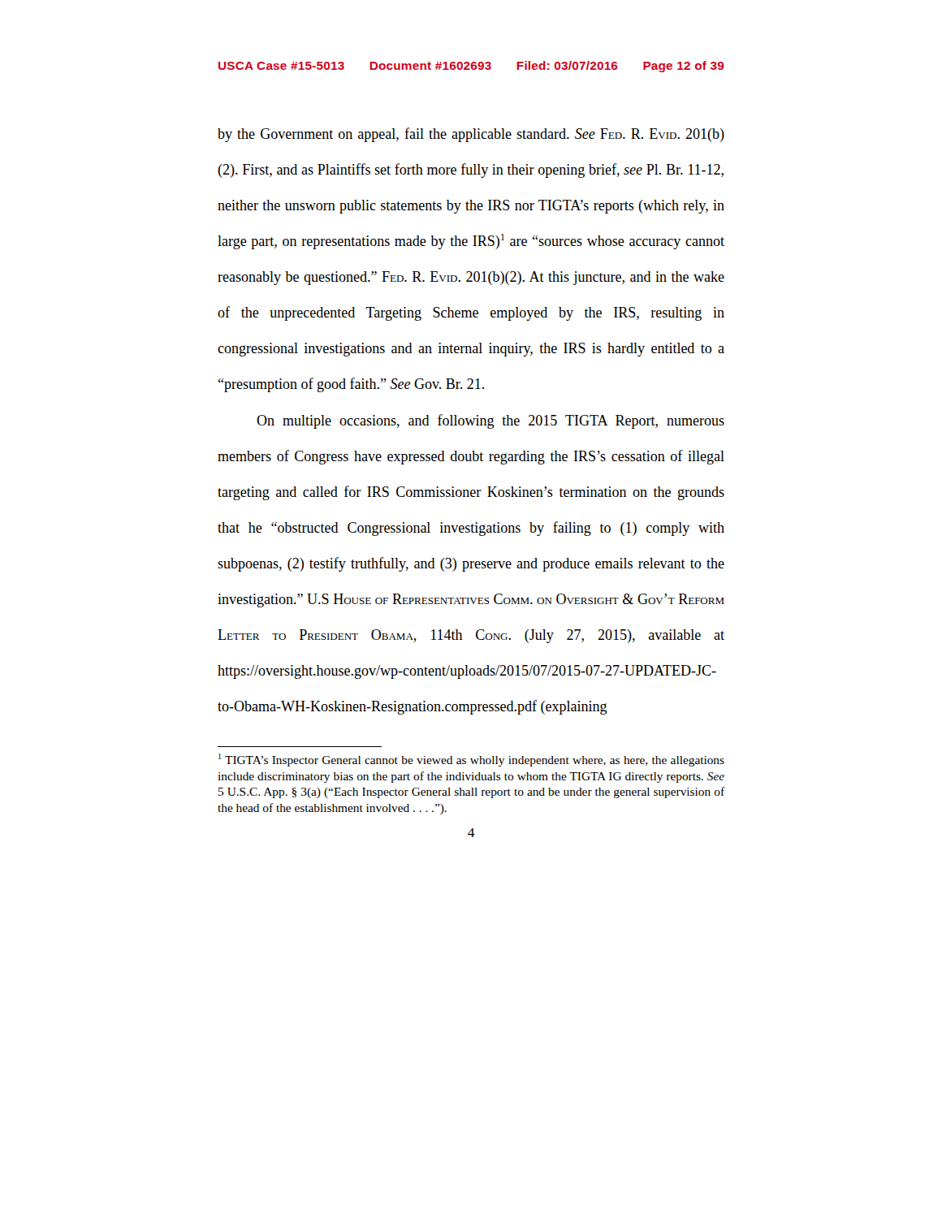USCA Case #15-5013 Document #1602693 Filed: 03/07/2016 Page 12 of 39
by the Government on appeal, fail the applicable standard. See Fed. R. Evid. 201(b)(2). First, and as Plaintiffs set forth more fully in their opening brief, see Pl. Br. 11-12, neither the unsworn public statements by the IRS nor TIGTA’s reports (which rely, in large part, on representations made by the IRS)1 are “sources whose accuracy cannot reasonably be questioned.” Fed. R. Evid. 201(b)(2). At this juncture, and in the wake of the unprecedented Targeting Scheme employed by the IRS, resulting in congressional investigations and an internal inquiry, the IRS is hardly entitled to a “presumption of good faith.” See Gov. Br. 21.
On multiple occasions, and following the 2015 TIGTA Report, numerous members of Congress have expressed doubt regarding the IRS’s cessation of illegal targeting and called for IRS Commissioner Koskinen’s termination on the grounds that he “obstructed Congressional investigations by failing to (1) comply with subpoenas, (2) testify truthfully, and (3) preserve and produce emails relevant to the investigation.” U.S House of Representatives Comm. on Oversight & Gov’t Reform Letter to President Obama, 114th Cong. (July 27, 2015), available at https://oversight.house.gov/wp-content/uploads/2015/07/2015-07-27-UPDATED-JC-to-Obama-WH-Koskinen-Resignation.compressed.pdf (explaining
1 TIGTA’s Inspector General cannot be viewed as wholly independent where, as here, the allegations include discriminatory bias on the part of the individuals to whom the TIGTA IG directly reports. See 5 U.S.C. App. § 3(a) (“Each Inspector General shall report to and be under the general supervision of the head of the establishment involved . . . .”).
4